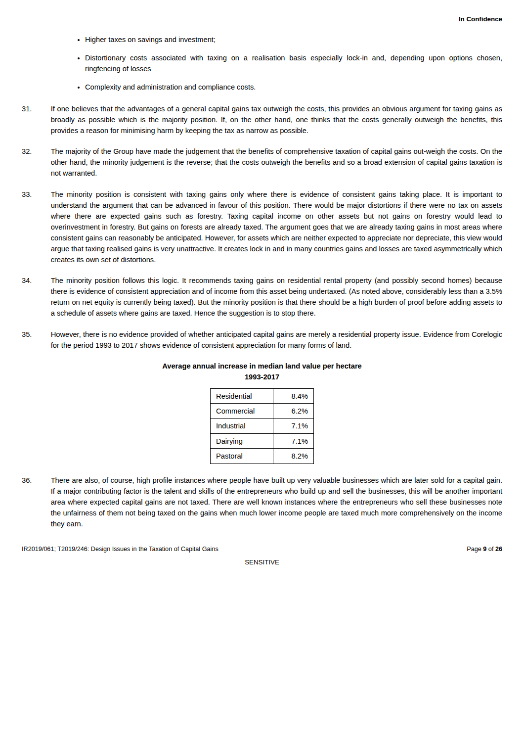In Confidence
Higher taxes on savings and investment;
Distortionary costs associated with taxing on a realisation basis especially lock-in and, depending upon options chosen, ringfencing of losses
Complexity and administration and compliance costs.
31.
If one believes that the advantages of a general capital gains tax outweigh the costs, this provides an obvious argument for taxing gains as broadly as possible which is the majority position. If, on the other hand, one thinks that the costs generally outweigh the benefits, this provides a reason for minimising harm by keeping the tax as narrow as possible.
32.
The majority of the Group have made the judgement that the benefits of comprehensive taxation of capital gains out-weigh the costs. On the other hand, the minority judgement is the reverse; that the costs outweigh the benefits and so a broad extension of capital gains taxation is not warranted.
33.
The minority position is consistent with taxing gains only where there is evidence of consistent gains taking place. It is important to understand the argument that can be advanced in favour of this position. There would be major distortions if there were no tax on assets where there are expected gains such as forestry. Taxing capital income on other assets but not gains on forestry would lead to overinvestment in forestry. But gains on forests are already taxed. The argument goes that we are already taxing gains in most areas where consistent gains can reasonably be anticipated. However, for assets which are neither expected to appreciate nor depreciate, this view would argue that taxing realised gains is very unattractive. It creates lock in and in many countries gains and losses are taxed asymmetrically which creates its own set of distortions.
34.
The minority position follows this logic. It recommends taxing gains on residential rental property (and possibly second homes) because there is evidence of consistent appreciation and of income from this asset being undertaxed. (As noted above, considerably less than a 3.5% return on net equity is currently being taxed). But the minority position is that there should be a high burden of proof before adding assets to a schedule of assets where gains are taxed. Hence the suggestion is to stop there.
35.
However, there is no evidence provided of whether anticipated capital gains are merely a residential property issue. Evidence from Corelogic for the period 1993 to 2017 shows evidence of consistent appreciation for many forms of land.
Average annual increase in median land value per hectare
1993-2017
| Residential | 8.4% |
| Commercial | 6.2% |
| Industrial | 7.1% |
| Dairying | 7.1% |
| Pastoral | 8.2% |
36.
There are also, of course, high profile instances where people have built up very valuable businesses which are later sold for a capital gain. If a major contributing factor is the talent and skills of the entrepreneurs who build up and sell the businesses, this will be another important area where expected capital gains are not taxed. There are well known instances where the entrepreneurs who sell these businesses note the unfairness of them not being taxed on the gains when much lower income people are taxed much more comprehensively on the income they earn.
IR2019/061; T2019/246: Design Issues in the Taxation of Capital Gains
Page 9 of 26
SENSITIVE